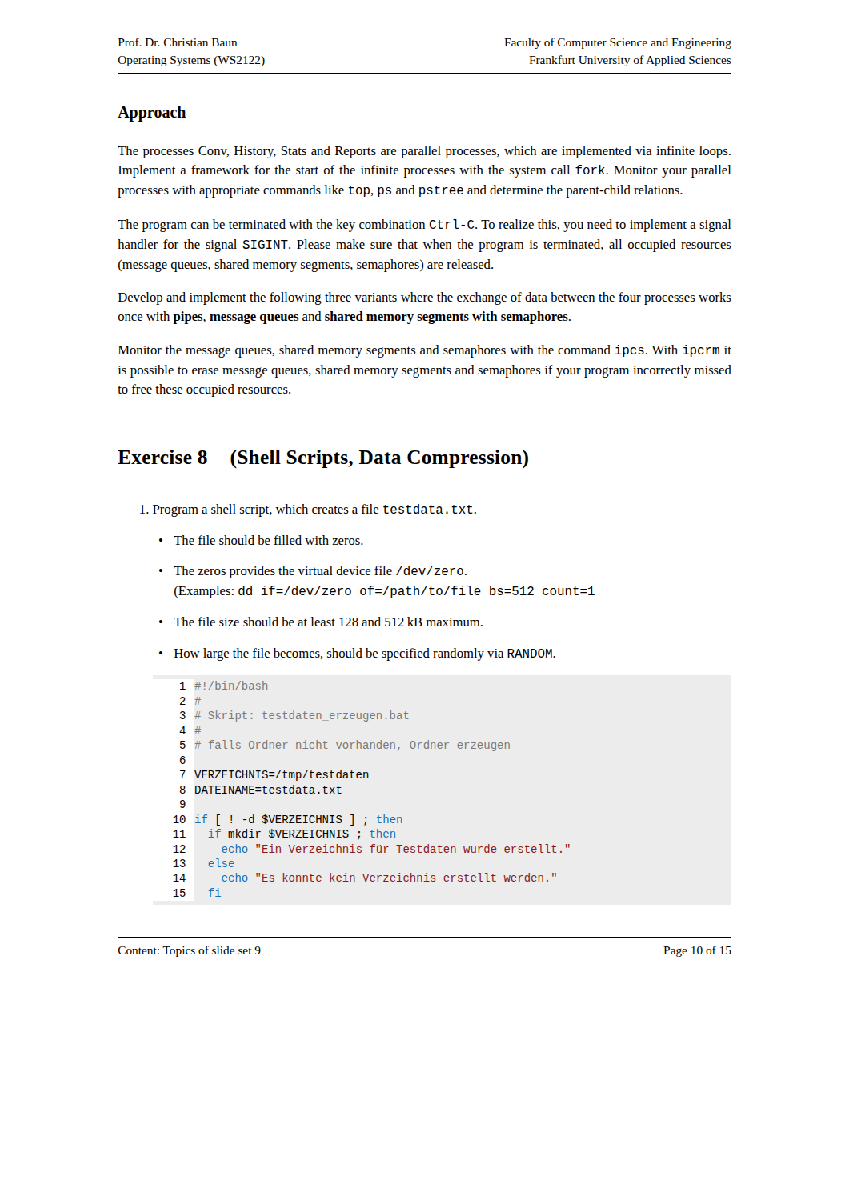| Prof. Dr. Christian Baun | Faculty of Computer Science and Engineering |
| Operating Systems (WS2122) | Frankfurt University of Applied Sciences |
Approach
The processes Conv, History, Stats and Reports are parallel processes, which are implemented via infinite loops. Implement a framework for the start of the infinite processes with the system call fork. Monitor your parallel processes with appropriate commands like top, ps and pstree and determine the parent-child relations.
The program can be terminated with the key combination Ctrl-C. To realize this, you need to implement a signal handler for the signal SIGINT. Please make sure that when the program is terminated, all occupied resources (message queues, shared memory segments, semaphores) are released.
Develop and implement the following three variants where the exchange of data between the four processes works once with pipes, message queues and shared memory segments with semaphores.
Monitor the message queues, shared memory segments and semaphores with the command ipcs. With ipcrm it is possible to erase message queues, shared memory segments and semaphores if your program incorrectly missed to free these occupied resources.
Exercise 8(Shell Scripts, Data Compression)
Program a shell script, which creates a file testdata.txt.
The file should be filled with zeros.
The zeros provides the virtual device file /dev/zero.
(Examples: dd if=/dev/zero of=/path/to/file bs=512 count=1
The file size should be at least 128 and 512 kB maximum.
How large the file becomes, should be specified randomly via RANDOM.
| 1 | #!/bin/bash |
| 2 | # |
| 3 | # Skript: testdaten_erzeugen.bat |
| 4 | # |
| 5 | # falls Ordner nicht vorhanden, Ordner erzeugen |
| 6 | |
| 7 | VERZEICHNIS=/tmp/testdaten |
| 8 | DATEINAME=testdata.txt |
| 9 | |
| 10 | if [ ! -d $VERZEICHNIS ] ; then |
| 11 | if mkdir $VERZEICHNIS ; then |
| 12 | echo "Ein Verzeichnis für Testdaten wurde erstellt." |
| 13 | else |
| 14 | echo "Es konnte kein Verzeichnis erstellt werden." |
| 15 | fi |
| Content: Topics of slide set 9 | Page 10 of 15 |